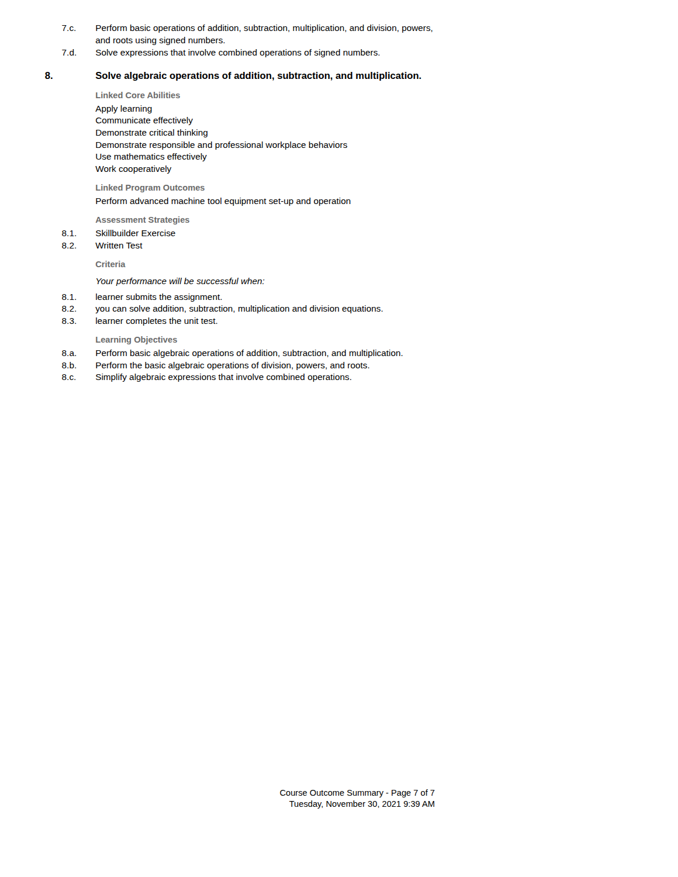7.c.
Perform basic operations of addition, subtraction, multiplication, and division, powers, and roots using signed numbers.
7.d.
Solve expressions that involve combined operations of signed numbers.
8.
Solve algebraic operations of addition, subtraction, and multiplication.
Linked Core Abilities
Apply learning
Communicate effectively
Demonstrate critical thinking
Demonstrate responsible and professional workplace behaviors
Use mathematics effectively
Work cooperatively
Linked Program Outcomes
Perform advanced machine tool equipment set-up and operation
Assessment Strategies
8.1.
Skillbuilder Exercise
8.2.
Written Test
Criteria
Your performance will be successful when:
8.1.
learner submits the assignment.
8.2.
you can solve addition, subtraction, multiplication and division equations.
8.3.
learner completes the unit test.
Learning Objectives
8.a.
Perform basic algebraic operations of addition, subtraction, and multiplication.
8.b.
Perform the basic algebraic operations of division, powers, and roots.
8.c.
Simplify algebraic expressions that involve combined operations.
Course Outcome Summary - Page 7 of 7
Tuesday, November 30, 2021 9:39 AM